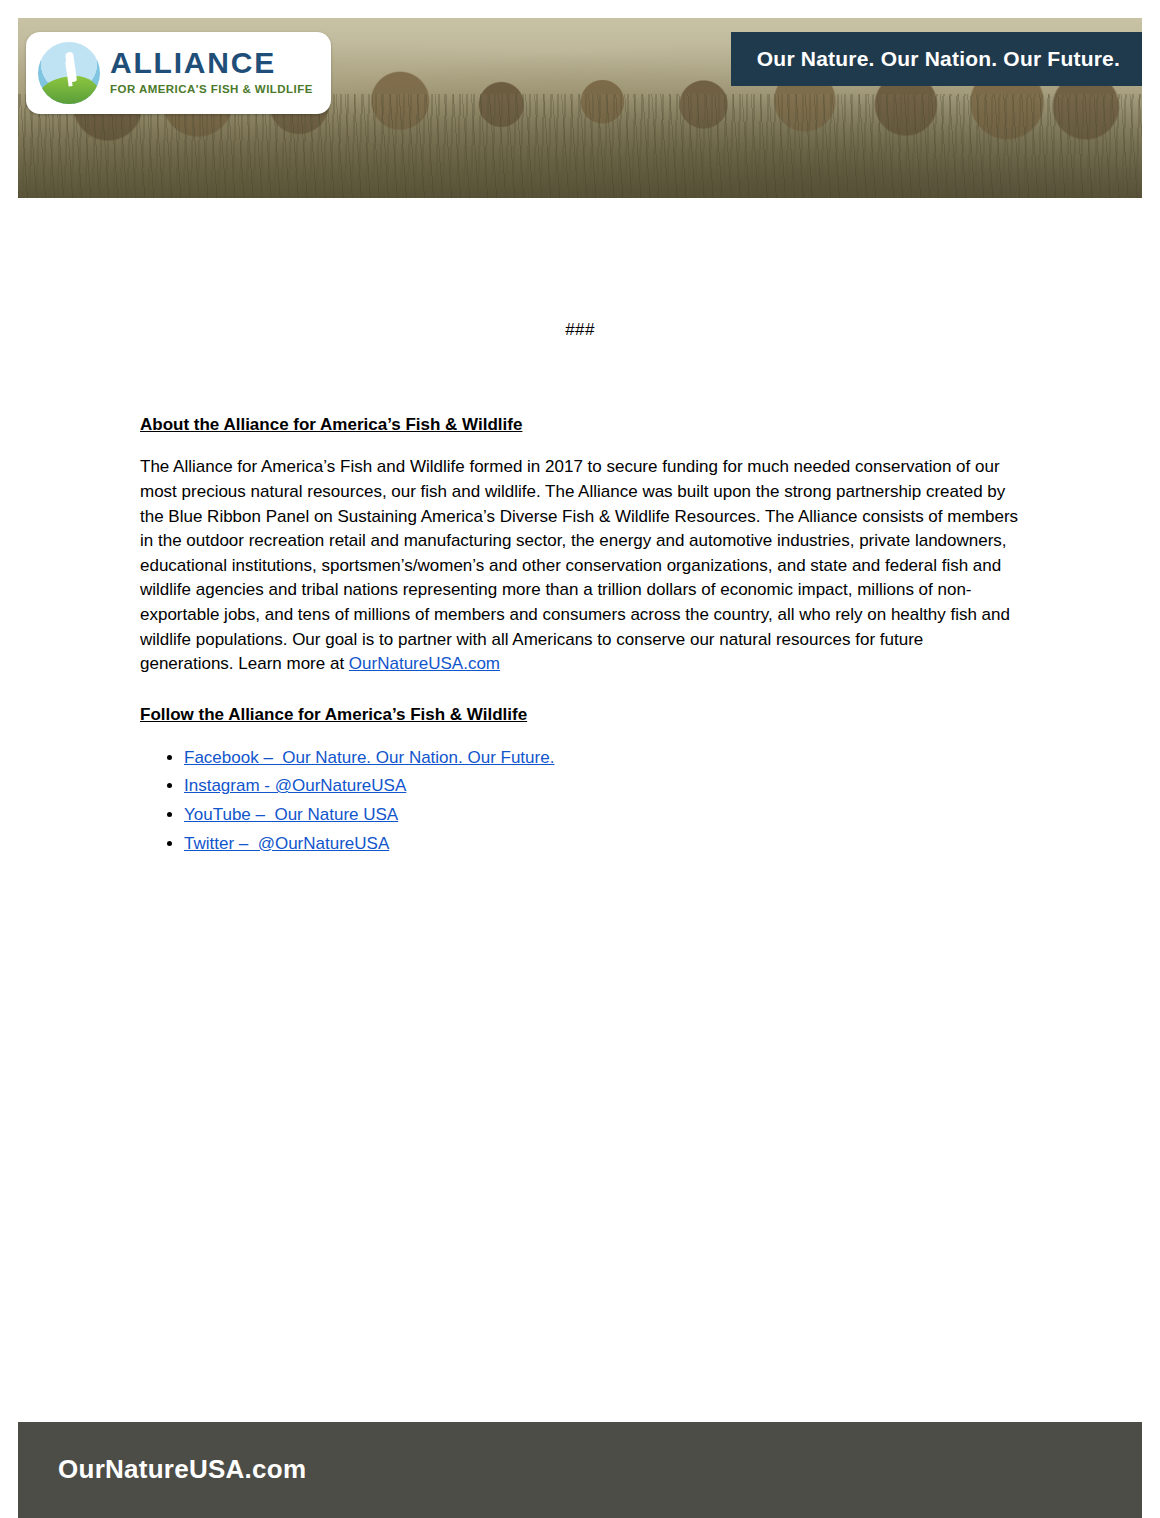ALLIANCE
FOR AMERICA'S FISH & WILDLIFE
Our Nature. Our Nation. Our Future.
###
About the Alliance for America’s Fish & Wildlife
The Alliance for America’s Fish and Wildlife formed in 2017 to secure funding for much needed conservation of our most precious natural resources, our fish and wildlife. The Alliance was built upon the strong partnership created by the Blue Ribbon Panel on Sustaining America’s Diverse Fish & Wildlife Resources. The Alliance consists of members in the outdoor recreation retail and manufacturing sector, the energy and automotive industries, private landowners, educational institutions, sportsmen’s/women’s and other conservation organizations, and state and federal fish and wildlife agencies and tribal nations representing more than a trillion dollars of economic impact, millions of non-exportable jobs, and tens of millions of members and consumers across the country, all who rely on healthy fish and wildlife populations. Our goal is to partner with all Americans to conserve our natural resources for future generations. Learn more at OurNatureUSA.com
Follow the Alliance for America’s Fish & Wildlife
Facebook – Our Nature. Our Nation. Our Future.
Instagram - @OurNatureUSA
YouTube – Our Nature USA
Twitter – @OurNatureUSA
OurNatureUSA.com